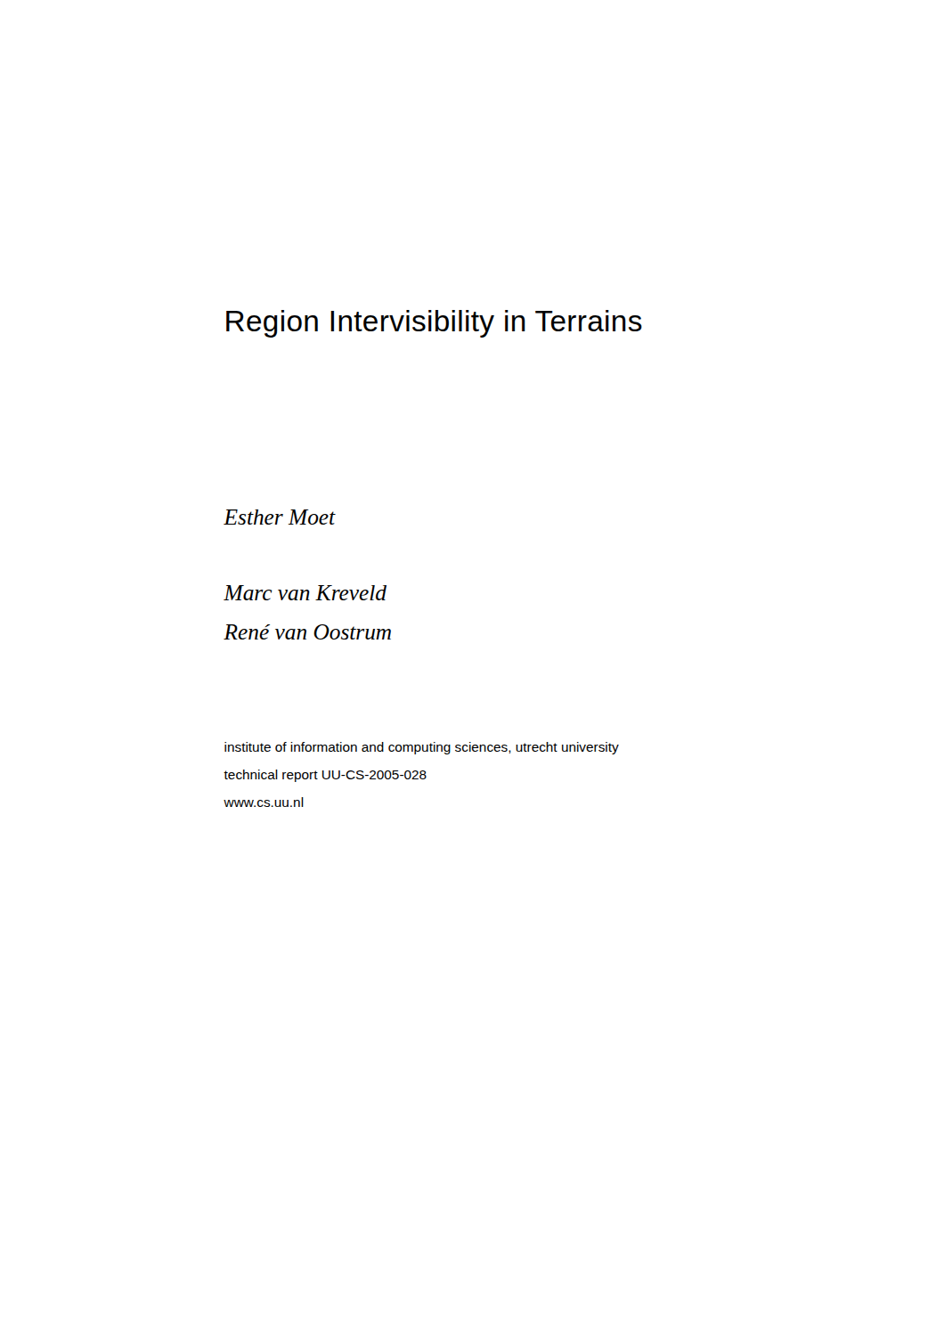Region Intervisibility in Terrains
Esther Moet
Marc van Kreveld
René van Oostrum
institute of information and computing sciences, utrecht university
technical report UU-CS-2005-028
www.cs.uu.nl